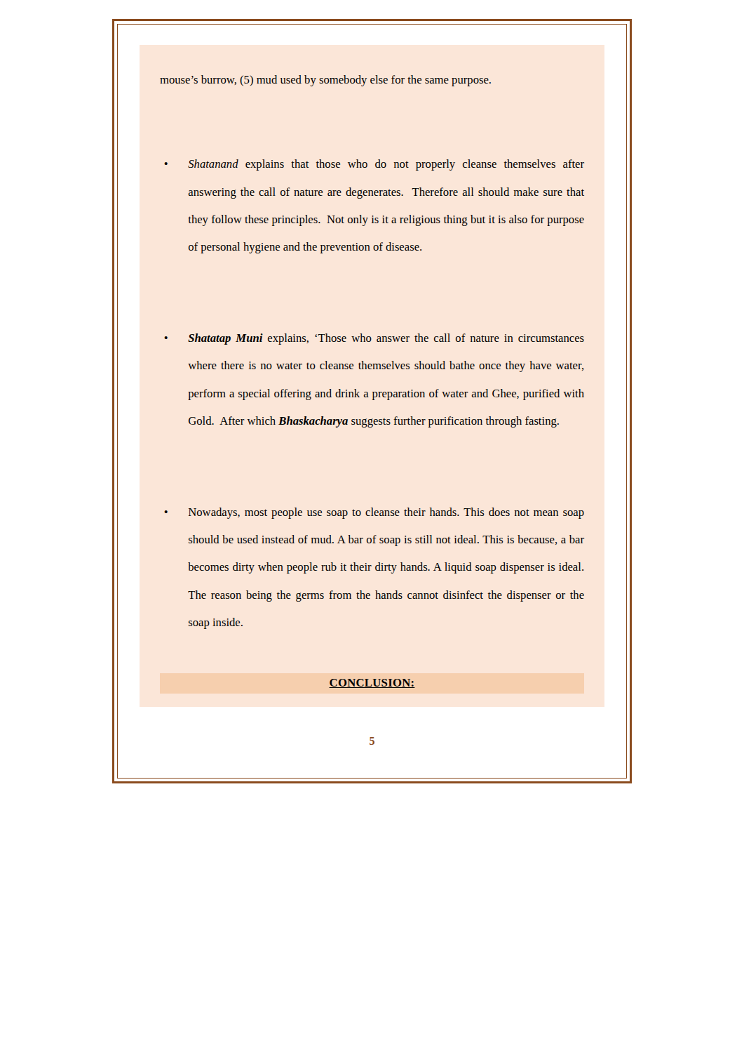mouse’s burrow, (5) mud used by somebody else for the same purpose.
Shatanand explains that those who do not properly cleanse themselves after answering the call of nature are degenerates. Therefore all should make sure that they follow these principles. Not only is it a religious thing but it is also for purpose of personal hygiene and the prevention of disease.
Shatatap Muni explains, ‘Those who answer the call of nature in circumstances where there is no water to cleanse themselves should bathe once they have water, perform a special offering and drink a preparation of water and Ghee, purified with Gold. After which Bhaskacharya suggests further purification through fasting.
Nowadays, most people use soap to cleanse their hands. This does not mean soap should be used instead of mud. A bar of soap is still not ideal. This is because, a bar becomes dirty when people rub it their dirty hands. A liquid soap dispenser is ideal. The reason being the germs from the hands cannot disinfect the dispenser or the soap inside.
CONCLUSION:
5